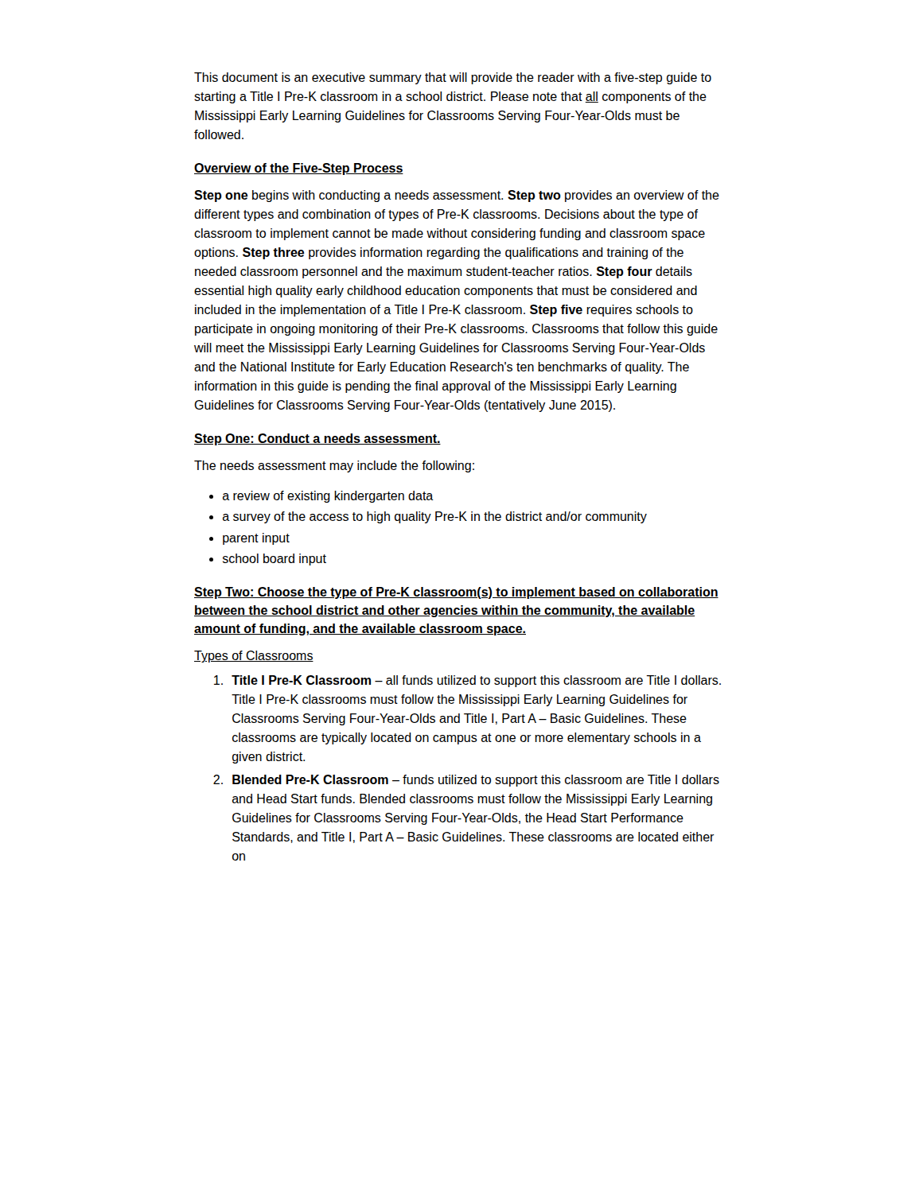This document is an executive summary that will provide the reader with a five-step guide to starting a Title I Pre-K classroom in a school district. Please note that all components of the Mississippi Early Learning Guidelines for Classrooms Serving Four-Year-Olds must be followed.
Overview of the Five-Step Process
Step one begins with conducting a needs assessment. Step two provides an overview of the different types and combination of types of Pre-K classrooms. Decisions about the type of classroom to implement cannot be made without considering funding and classroom space options. Step three provides information regarding the qualifications and training of the needed classroom personnel and the maximum student-teacher ratios. Step four details essential high quality early childhood education components that must be considered and included in the implementation of a Title I Pre-K classroom. Step five requires schools to participate in ongoing monitoring of their Pre-K classrooms. Classrooms that follow this guide will meet the Mississippi Early Learning Guidelines for Classrooms Serving Four-Year-Olds and the National Institute for Early Education Research's ten benchmarks of quality. The information in this guide is pending the final approval of the Mississippi Early Learning Guidelines for Classrooms Serving Four-Year-Olds (tentatively June 2015).
Step One: Conduct a needs assessment.
The needs assessment may include the following:
a review of existing kindergarten data
a survey of the access to high quality Pre-K in the district and/or community
parent input
school board input
Step Two: Choose the type of Pre-K classroom(s) to implement based on collaboration between the school district and other agencies within the community, the available amount of funding, and the available classroom space.
Types of Classrooms
Title I Pre-K Classroom – all funds utilized to support this classroom are Title I dollars. Title I Pre-K classrooms must follow the Mississippi Early Learning Guidelines for Classrooms Serving Four-Year-Olds and Title I, Part A – Basic Guidelines. These classrooms are typically located on campus at one or more elementary schools in a given district.
Blended Pre-K Classroom – funds utilized to support this classroom are Title I dollars and Head Start funds. Blended classrooms must follow the Mississippi Early Learning Guidelines for Classrooms Serving Four-Year-Olds, the Head Start Performance Standards, and Title I, Part A – Basic Guidelines. These classrooms are located either on